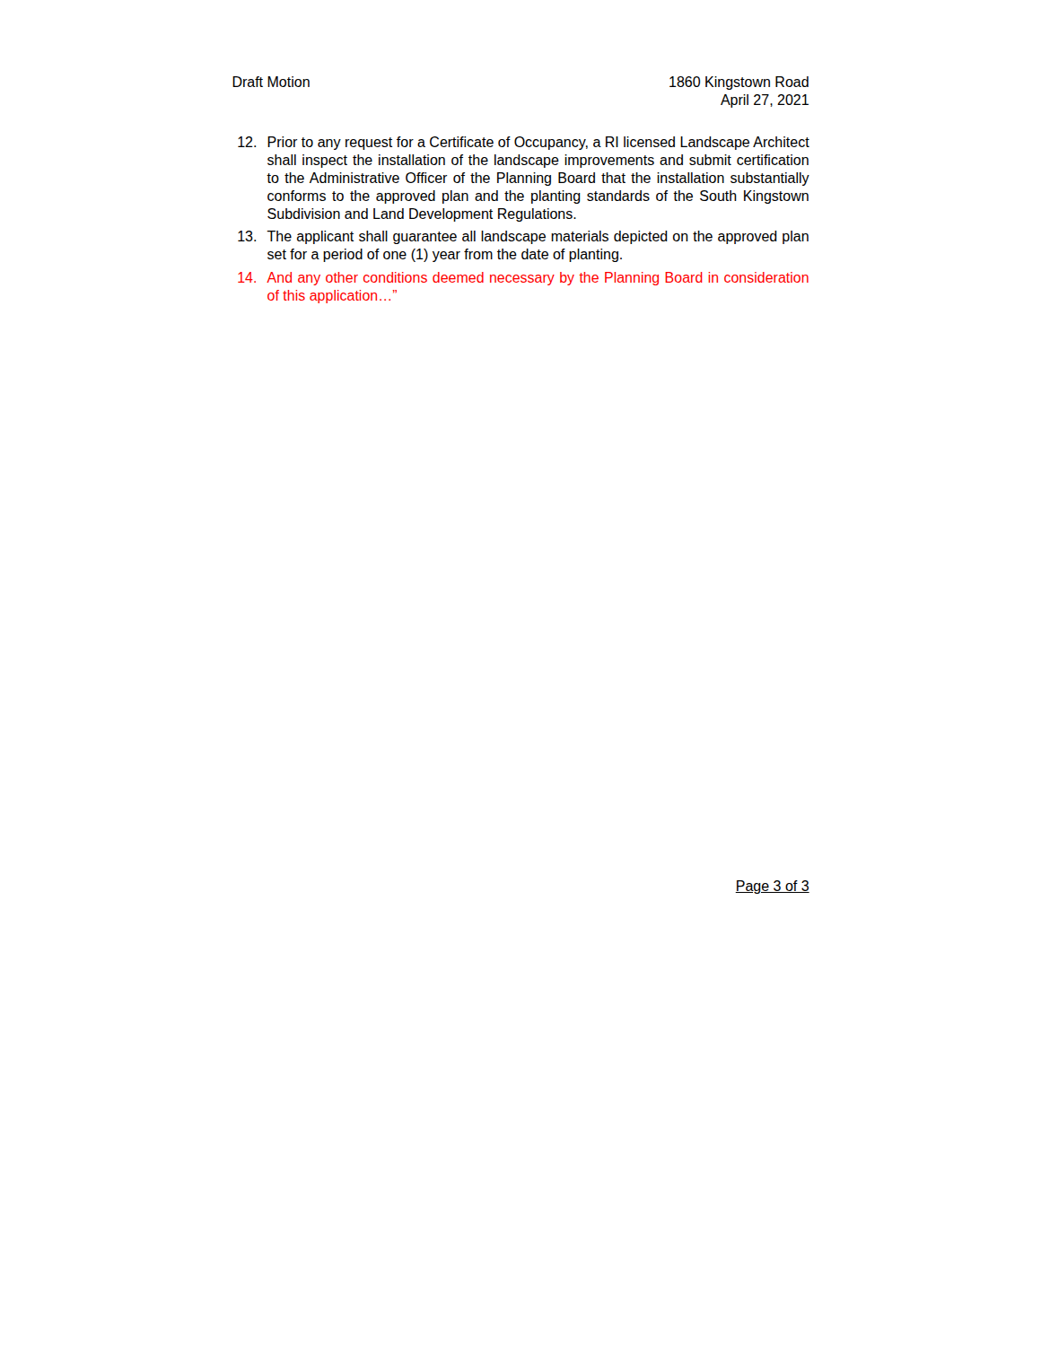Draft Motion
1860 Kingstown Road
April 27, 2021
12. Prior to any request for a Certificate of Occupancy, a RI licensed Landscape Architect shall inspect the installation of the landscape improvements and submit certification to the Administrative Officer of the Planning Board that the installation substantially conforms to the approved plan and the planting standards of the South Kingstown Subdivision and Land Development Regulations.
13. The applicant shall guarantee all landscape materials depicted on the approved plan set for a period of one (1) year from the date of planting.
14. And any other conditions deemed necessary by the Planning Board in consideration of this application…”
Page 3 of 3